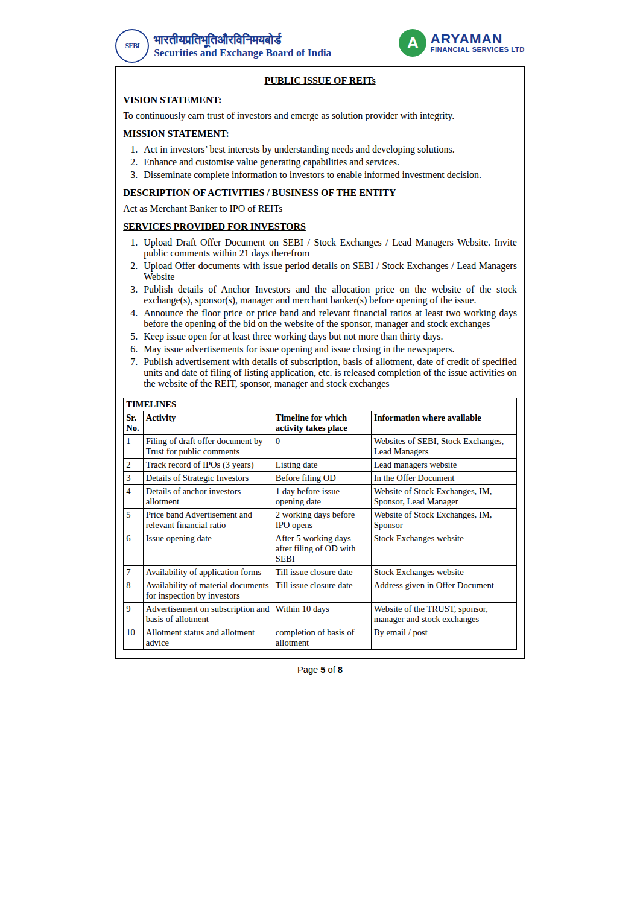SEBI
भारतीयप्रतिभूतिऔरविनिमयबोर्ड
Securities and Exchange Board of India
A
ARYAMAN
FINANCIAL SERVICES LTD
PUBLIC ISSUE OF REITs
VISION STATEMENT:
To continuously earn trust of investors and emerge as solution provider with integrity.
MISSION STATEMENT:
Act in investors’ best interests by understanding needs and developing solutions.
Enhance and customise value generating capabilities and services.
Disseminate complete information to investors to enable informed investment decision.
DESCRIPTION OF ACTIVITIES / BUSINESS OF THE ENTITY
Act as Merchant Banker to IPO of REITs
SERVICES PROVIDED FOR INVESTORS
Upload Draft Offer Document on SEBI / Stock Exchanges / Lead Managers Website. Invite public comments within 21 days therefrom
Upload Offer documents with issue period details on SEBI / Stock Exchanges / Lead Managers Website
Publish details of Anchor Investors and the allocation price on the website of the stock exchange(s), sponsor(s), manager and merchant banker(s) before opening of the issue.
Announce the floor price or price band and relevant financial ratios at least two working days before the opening of the bid on the website of the sponsor, manager and stock exchanges
Keep issue open for at least three working days but not more than thirty days.
May issue advertisements for issue opening and issue closing in the newspapers.
Publish advertisement with details of subscription, basis of allotment, date of credit of specified units and date of filing of listing application, etc. is released completion of the issue activities on the website of the REIT, sponsor, manager and stock exchanges
TIMELINES
| Sr. No. | Activity | Timeline for which activity takes place | Information where available |
| --- | --- | --- | --- |
| 1 | Filing of draft offer document by Trust for public comments | 0 | Websites of SEBI, Stock Exchanges, Lead Managers |
| 2 | Track record of IPOs (3 years) | Listing date | Lead managers website |
| 3 | Details of Strategic Investors | Before filing OD | In the Offer Document |
| 4 | Details of anchor investors allotment | 1 day before issue opening date | Website of Stock Exchanges, IM, Sponsor, Lead Manager |
| 5 | Price band Advertisement and relevant financial ratio | 2 working days before IPO opens | Website of Stock Exchanges, IM, Sponsor |
| 6 | Issue opening date | After 5 working days after filing of OD with SEBI | Stock Exchanges website |
| 7 | Availability of application forms | Till issue closure date | Stock Exchanges website |
| 8 | Availability of material documents for inspection by investors | Till issue closure date | Address given in Offer Document |
| 9 | Advertisement on subscription and basis of allotment | Within 10 days | Website of the TRUST, sponsor, manager and stock exchanges |
| 10 | Allotment status and allotment advice | completion of basis of allotment | By email / post |
Page 5 of 8